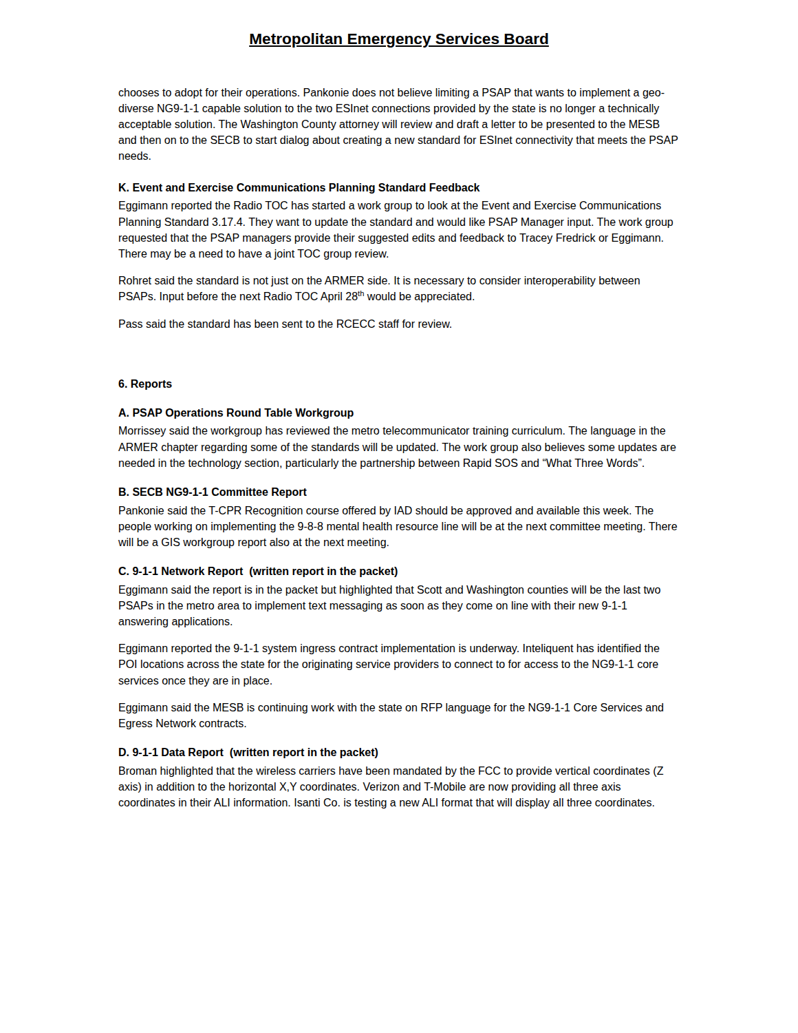Metropolitan Emergency Services Board
chooses to adopt for their operations. Pankonie does not believe limiting a PSAP that wants to implement a geo-diverse NG9-1-1 capable solution to the two ESInet connections provided by the state is no longer a technically acceptable solution. The Washington County attorney will review and draft a letter to be presented to the MESB and then on to the SECB to start dialog about creating a new standard for ESInet connectivity that meets the PSAP needs.
K. Event and Exercise Communications Planning Standard Feedback
Eggimann reported the Radio TOC has started a work group to look at the Event and Exercise Communications Planning Standard 3.17.4. They want to update the standard and would like PSAP Manager input. The work group requested that the PSAP managers provide their suggested edits and feedback to Tracey Fredrick or Eggimann. There may be a need to have a joint TOC group review.
Rohret said the standard is not just on the ARMER side. It is necessary to consider interoperability between PSAPs. Input before the next Radio TOC April 28th would be appreciated.
Pass said the standard has been sent to the RCECC staff for review.
6. Reports
A. PSAP Operations Round Table Workgroup
Morrissey said the workgroup has reviewed the metro telecommunicator training curriculum. The language in the ARMER chapter regarding some of the standards will be updated. The work group also believes some updates are needed in the technology section, particularly the partnership between Rapid SOS and “What Three Words”.
B. SECB NG9-1-1 Committee Report
Pankonie said the T-CPR Recognition course offered by IAD should be approved and available this week. The people working on implementing the 9-8-8 mental health resource line will be at the next committee meeting. There will be a GIS workgroup report also at the next meeting.
C. 9-1-1 Network Report (written report in the packet)
Eggimann said the report is in the packet but highlighted that Scott and Washington counties will be the last two PSAPs in the metro area to implement text messaging as soon as they come on line with their new 9-1-1 answering applications.
Eggimann reported the 9-1-1 system ingress contract implementation is underway. Inteliquent has identified the POI locations across the state for the originating service providers to connect to for access to the NG9-1-1 core services once they are in place.
Eggimann said the MESB is continuing work with the state on RFP language for the NG9-1-1 Core Services and Egress Network contracts.
D. 9-1-1 Data Report (written report in the packet)
Broman highlighted that the wireless carriers have been mandated by the FCC to provide vertical coordinates (Z axis) in addition to the horizontal X,Y coordinates. Verizon and T-Mobile are now providing all three axis coordinates in their ALI information. Isanti Co. is testing a new ALI format that will display all three coordinates.